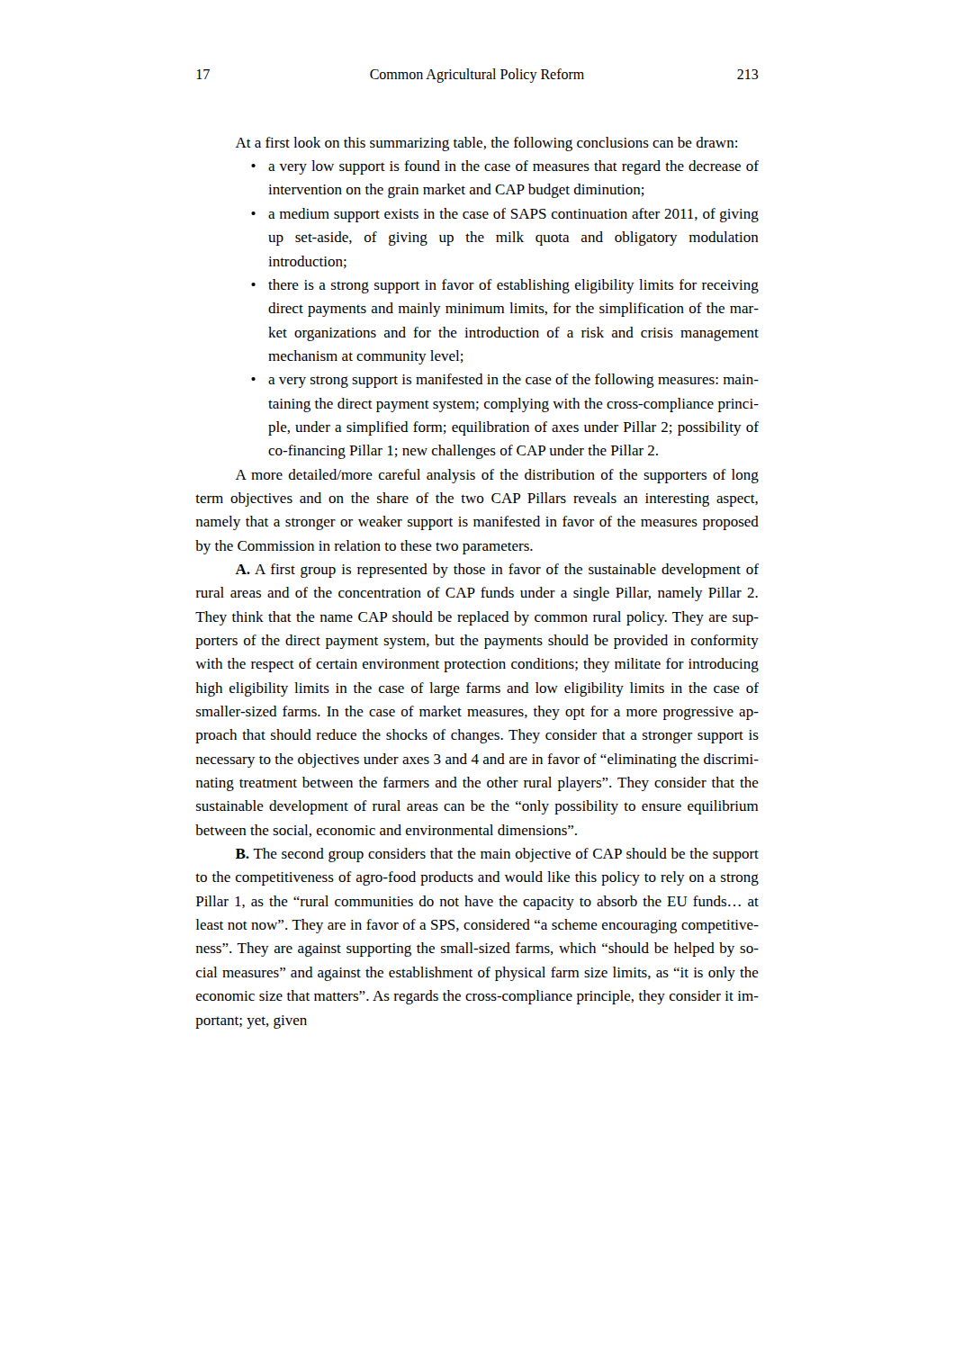17 Common Agricultural Policy Reform 213
At a first look on this summarizing table, the following conclusions can be drawn:
a very low support is found in the case of measures that regard the decrease of intervention on the grain market and CAP budget diminution;
a medium support exists in the case of SAPS continuation after 2011, of giving up set-aside, of giving up the milk quota and obligatory modulation introduction;
there is a strong support in favor of establishing eligibility limits for receiving direct payments and mainly minimum limits, for the simplification of the market organizations and for the introduction of a risk and crisis management mechanism at community level;
a very strong support is manifested in the case of the following measures: maintaining the direct payment system; complying with the cross-compliance principle, under a simplified form; equilibration of axes under Pillar 2; possibility of co-financing Pillar 1; new challenges of CAP under the Pillar 2.
A more detailed/more careful analysis of the distribution of the supporters of long term objectives and on the share of the two CAP Pillars reveals an interesting aspect, namely that a stronger or weaker support is manifested in favor of the measures proposed by the Commission in relation to these two parameters.
A. A first group is represented by those in favor of the sustainable development of rural areas and of the concentration of CAP funds under a single Pillar, namely Pillar 2. They think that the name CAP should be replaced by common rural policy. They are supporters of the direct payment system, but the payments should be provided in conformity with the respect of certain environment protection conditions; they militate for introducing high eligibility limits in the case of large farms and low eligibility limits in the case of smaller-sized farms. In the case of market measures, they opt for a more progressive approach that should reduce the shocks of changes. They consider that a stronger support is necessary to the objectives under axes 3 and 4 and are in favor of “eliminating the discriminating treatment between the farmers and the other rural players”. They consider that the sustainable development of rural areas can be the “only possibility to ensure equilibrium between the social, economic and environmental dimensions”.
B. The second group considers that the main objective of CAP should be the support to the competitiveness of agro-food products and would like this policy to rely on a strong Pillar 1, as the “rural communities do not have the capacity to absorb the EU funds… at least not now”. They are in favor of a SPS, considered “a scheme encouraging competitiveness”. They are against supporting the small-sized farms, which “should be helped by social measures” and against the establishment of physical farm size limits, as “it is only the economic size that matters”. As regards the cross-compliance principle, they consider it important; yet, given